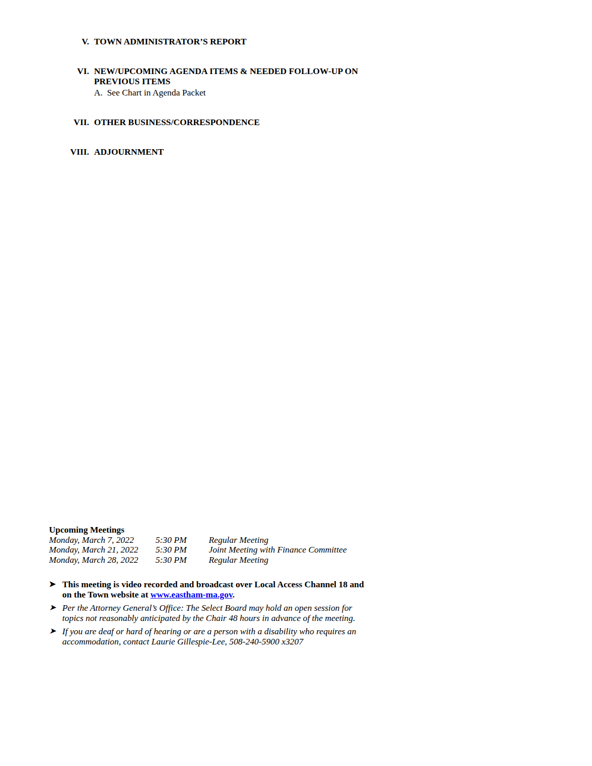V.
TOWN ADMINISTRATOR’S REPORT
VI.
NEW/UPCOMING AGENDA ITEMS & NEEDED FOLLOW-UP ON PREVIOUS ITEMS
A. See Chart in Agenda Packet
VII.
OTHER BUSINESS/CORRESPONDENCE
VIII.
ADJOURNMENT
Upcoming Meetings
| Monday, March 7, 2022 | 5:30 PM | Regular Meeting |
| Monday, March 21, 2022 | 5:30 PM | Joint Meeting with Finance Committee |
| Monday, March 28, 2022 | 5:30 PM | Regular Meeting |
This meeting is video recorded and broadcast over Local Access Channel 18 and on the Town website at www.eastham-ma.gov.
Per the Attorney General’s Office: The Select Board may hold an open session for topics not reasonably anticipated by the Chair 48 hours in advance of the meeting.
If you are deaf or hard of hearing or are a person with a disability who requires an accommodation, contact Laurie Gillespie-Lee, 508-240-5900 x3207